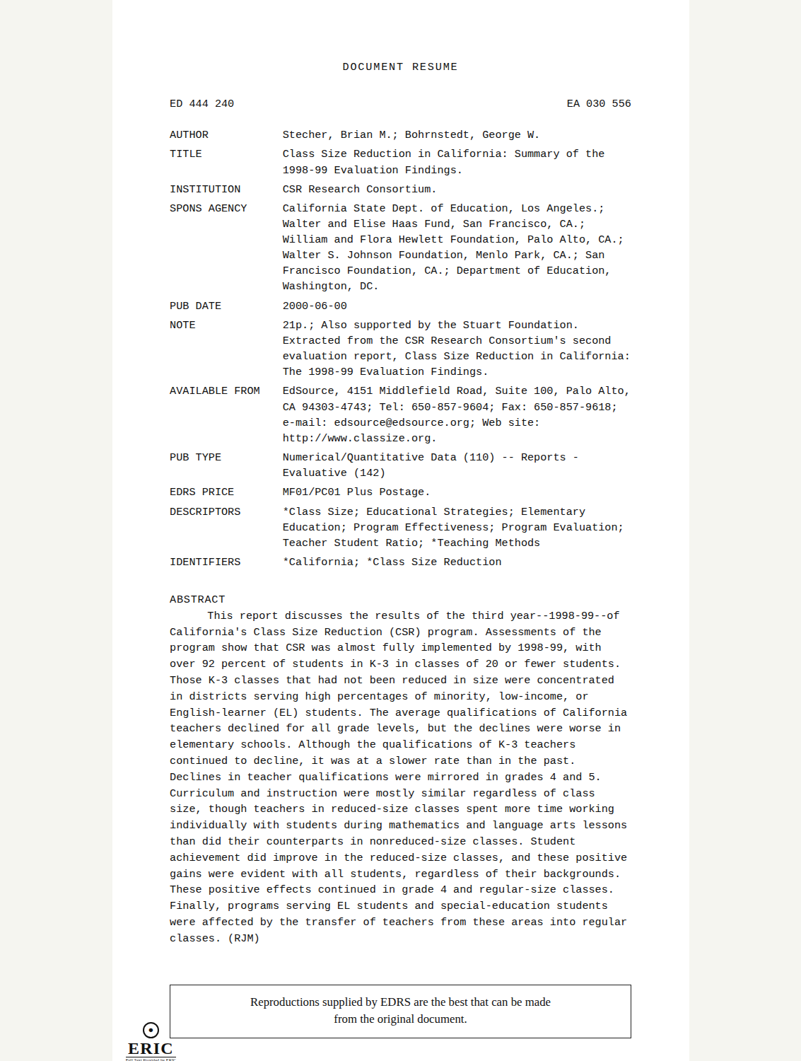DOCUMENT RESUME
ED 444 240 EA 030 556
| AUTHOR | Stecher, Brian M.; Bohrnstedt, George W. |
| TITLE | Class Size Reduction in California: Summary of the 1998-99 Evaluation Findings. |
| INSTITUTION | CSR Research Consortium. |
| SPONS AGENCY | California State Dept. of Education, Los Angeles.; Walter and Elise Haas Fund, San Francisco, CA.; William and Flora Hewlett Foundation, Palo Alto, CA.; Walter S. Johnson Foundation, Menlo Park, CA.; San Francisco Foundation, CA.; Department of Education, Washington, DC. |
| PUB DATE | 2000-06-00 |
| NOTE | 21p.; Also supported by the Stuart Foundation. Extracted from the CSR Research Consortium's second evaluation report, Class Size Reduction in California: The 1998-99 Evaluation Findings. |
| AVAILABLE FROM | EdSource, 4151 Middlefield Road, Suite 100, Palo Alto, CA 94303-4743; Tel: 650-857-9604; Fax: 650-857-9618; e-mail: edsource@edsource.org; Web site: http://www.classize.org. |
| PUB TYPE | Numerical/Quantitative Data (110) -- Reports - Evaluative (142) |
| EDRS PRICE | MF01/PC01 Plus Postage. |
| DESCRIPTORS | *Class Size; Educational Strategies; Elementary Education; Program Effectiveness; Program Evaluation; Teacher Student Ratio; *Teaching Methods |
| IDENTIFIERS | *California; *Class Size Reduction |
ABSTRACT
This report discusses the results of the third year--1998-99--of California's Class Size Reduction (CSR) program. Assessments of the program show that CSR was almost fully implemented by 1998-99, with over 92 percent of students in K-3 in classes of 20 or fewer students. Those K-3 classes that had not been reduced in size were concentrated in districts serving high percentages of minority, low-income, or English-learner (EL) students. The average qualifications of California teachers declined for all grade levels, but the declines were worse in elementary schools. Although the qualifications of K-3 teachers continued to decline, it was at a slower rate than in the past. Declines in teacher qualifications were mirrored in grades 4 and 5. Curriculum and instruction were mostly similar regardless of class size, though teachers in reduced-size classes spent more time working individually with students during mathematics and language arts lessons than did their counterparts in nonreduced-size classes. Student achievement did improve in the reduced-size classes, and these positive gains were evident with all students, regardless of their backgrounds. These positive effects continued in grade 4 and regular-size classes. Finally, programs serving EL students and special-education students were affected by the transfer of teachers from these areas into regular classes. (RJM)
Reproductions supplied by EDRS are the best that can be made from the original document.
● ERIC Full Text Provided by ERIC